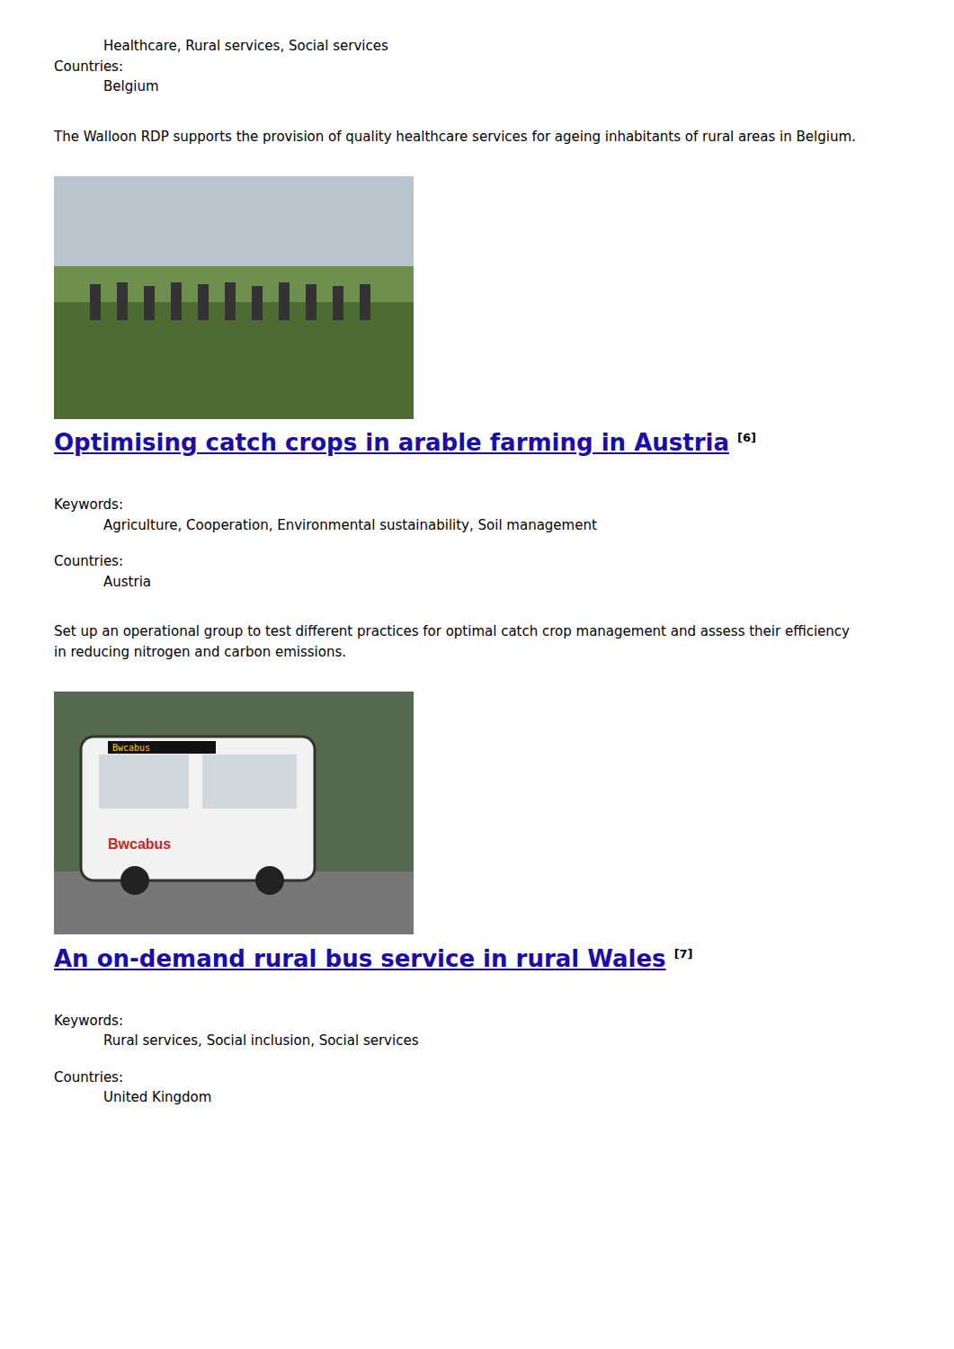Healthcare, Rural services, Social services
Countries:
Belgium
The Walloon RDP supports the provision of quality healthcare services for ageing inhabitants of rural areas in Belgium.
Optimising catch crops in arable farming in Austria [6]
Keywords:
Agriculture, Cooperation, Environmental sustainability, Soil management
Countries:
Austria
Set up an operational group to test different practices for optimal catch crop management and assess their efficiency in reducing nitrogen and carbon emissions.
An on-demand rural bus service in rural Wales [7]
Keywords:
Rural services, Social inclusion, Social services
Countries:
United Kingdom